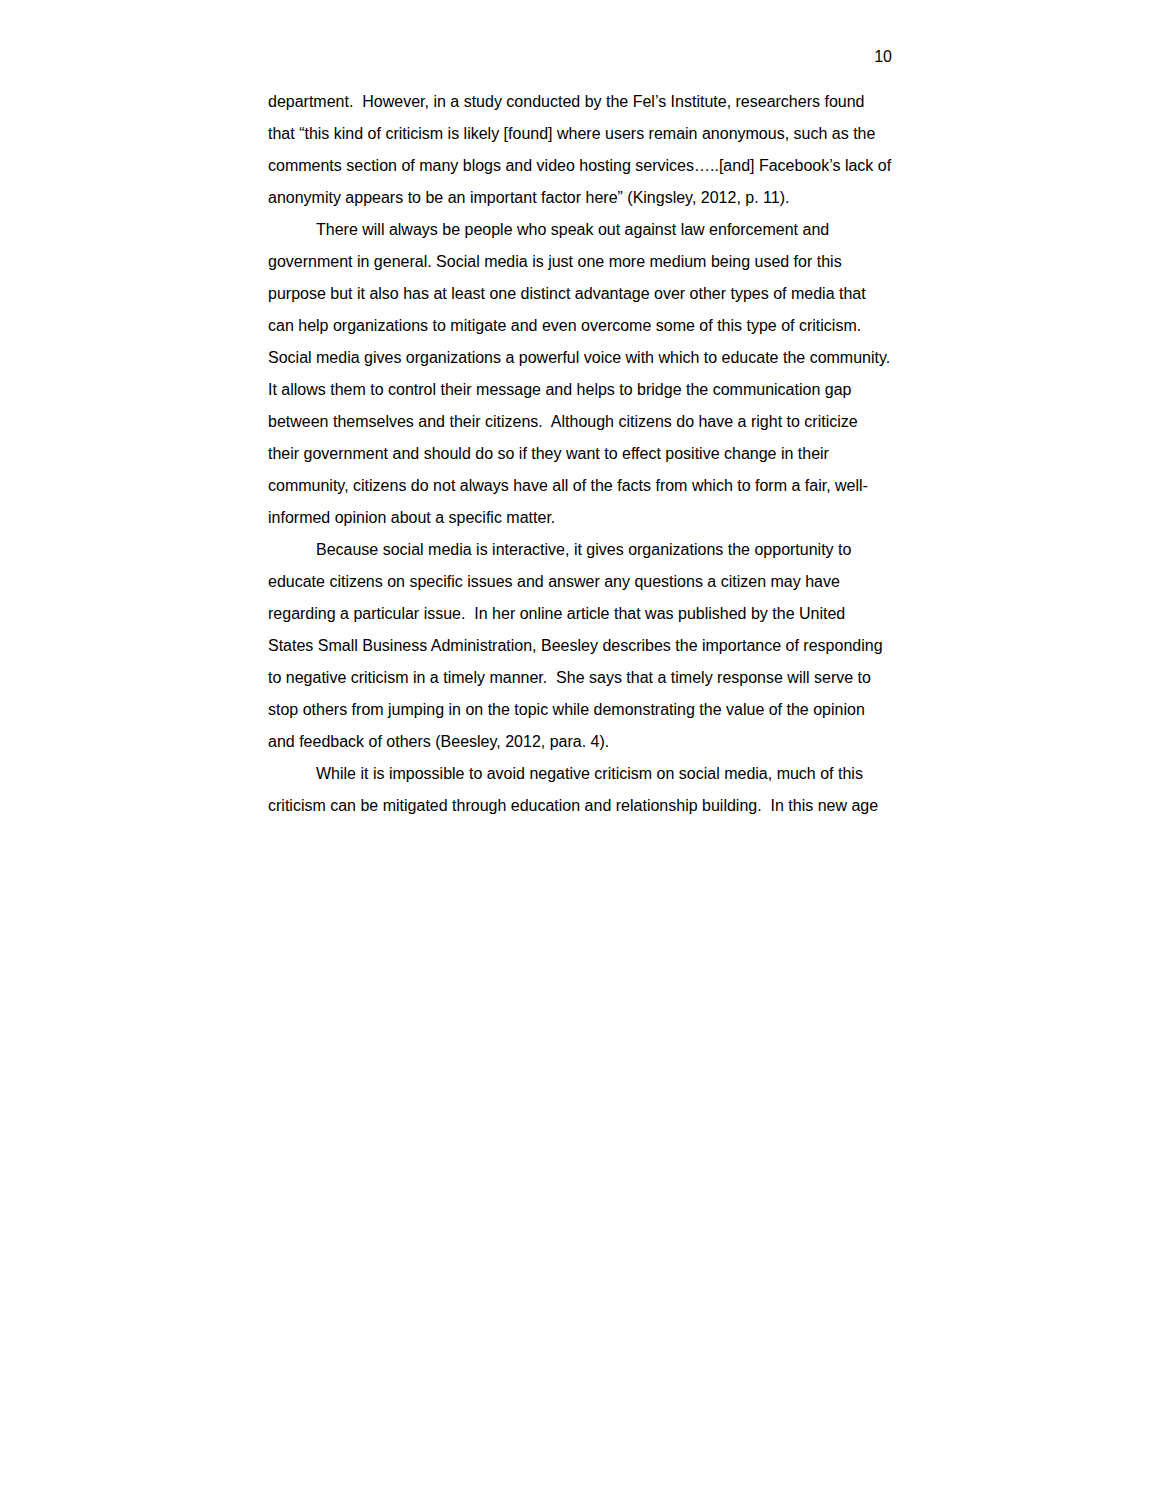10
department. However, in a study conducted by the Fel’s Institute, researchers found that “this kind of criticism is likely [found] where users remain anonymous, such as the comments section of many blogs and video hosting services…..[and] Facebook’s lack of anonymity appears to be an important factor here” (Kingsley, 2012, p. 11).
There will always be people who speak out against law enforcement and government in general. Social media is just one more medium being used for this purpose but it also has at least one distinct advantage over other types of media that can help organizations to mitigate and even overcome some of this type of criticism. Social media gives organizations a powerful voice with which to educate the community. It allows them to control their message and helps to bridge the communication gap between themselves and their citizens. Although citizens do have a right to criticize their government and should do so if they want to effect positive change in their community, citizens do not always have all of the facts from which to form a fair, well-informed opinion about a specific matter.
Because social media is interactive, it gives organizations the opportunity to educate citizens on specific issues and answer any questions a citizen may have regarding a particular issue. In her online article that was published by the United States Small Business Administration, Beesley describes the importance of responding to negative criticism in a timely manner. She says that a timely response will serve to stop others from jumping in on the topic while demonstrating the value of the opinion and feedback of others (Beesley, 2012, para. 4).
While it is impossible to avoid negative criticism on social media, much of this criticism can be mitigated through education and relationship building. In this new age